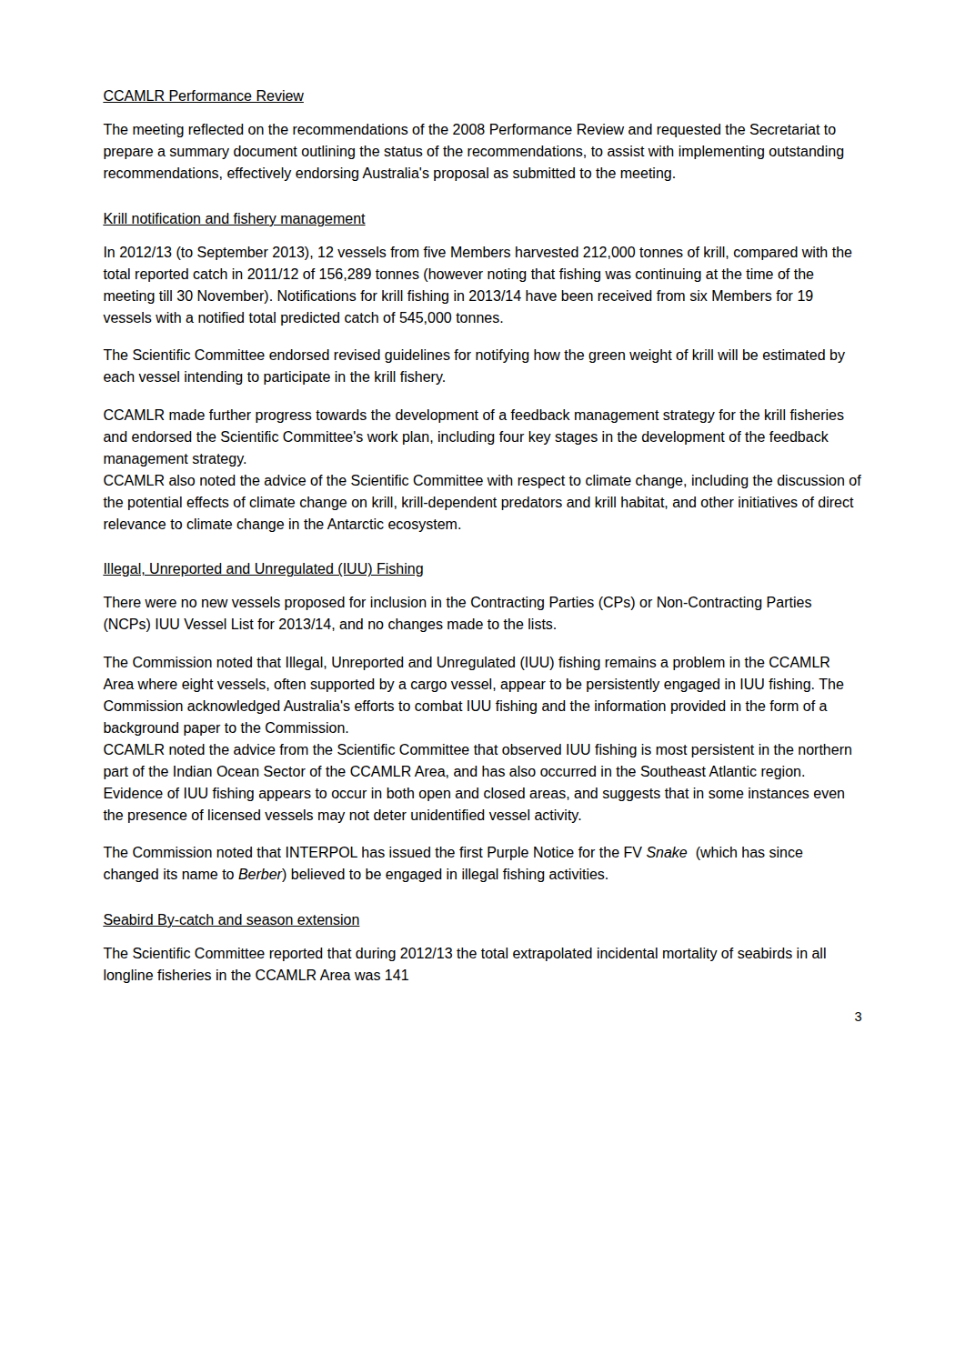CCAMLR Performance Review
The meeting reflected on the recommendations of the 2008 Performance Review and requested the Secretariat to prepare a summary document outlining the status of the recommendations, to assist with implementing outstanding recommendations, effectively endorsing Australia's proposal as submitted to the meeting.
Krill notification and fishery management
In 2012/13 (to September 2013), 12 vessels from five Members harvested 212,000 tonnes of krill, compared with the total reported catch in 2011/12 of 156,289 tonnes (however noting that fishing was continuing at the time of the meeting till 30 November). Notifications for krill fishing in 2013/14 have been received from six Members for 19 vessels with a notified total predicted catch of 545,000 tonnes.
The Scientific Committee endorsed revised guidelines for notifying how the green weight of krill will be estimated by each vessel intending to participate in the krill fishery.
CCAMLR made further progress towards the development of a feedback management strategy for the krill fisheries and endorsed the Scientific Committee's work plan, including four key stages in the development of the feedback management strategy.
CCAMLR also noted the advice of the Scientific Committee with respect to climate change, including the discussion of the potential effects of climate change on krill, krill-dependent predators and krill habitat, and other initiatives of direct relevance to climate change in the Antarctic ecosystem.
Illegal, Unreported and Unregulated (IUU) Fishing
There were no new vessels proposed for inclusion in the Contracting Parties (CPs) or Non-Contracting Parties (NCPs) IUU Vessel List for 2013/14, and no changes made to the lists.
The Commission noted that Illegal, Unreported and Unregulated (IUU) fishing remains a problem in the CCAMLR Area where eight vessels, often supported by a cargo vessel, appear to be persistently engaged in IUU fishing. The Commission acknowledged Australia's efforts to combat IUU fishing and the information provided in the form of a background paper to the Commission.
CCAMLR noted the advice from the Scientific Committee that observed IUU fishing is most persistent in the northern part of the Indian Ocean Sector of the CCAMLR Area, and has also occurred in the Southeast Atlantic region. Evidence of IUU fishing appears to occur in both open and closed areas, and suggests that in some instances even the presence of licensed vessels may not deter unidentified vessel activity.
The Commission noted that INTERPOL has issued the first Purple Notice for the FV Snake (which has since changed its name to Berber) believed to be engaged in illegal fishing activities.
Seabird By-catch and season extension
The Scientific Committee reported that during 2012/13 the total extrapolated incidental mortality of seabirds in all longline fisheries in the CCAMLR Area was 141
3